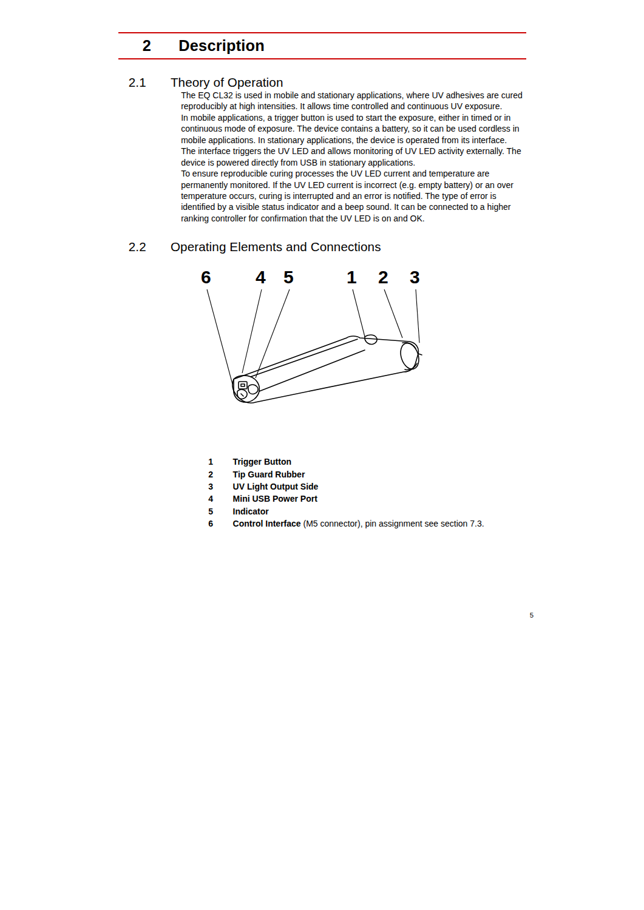2 Description
2.1 Theory of Operation
The EQ CL32 is used in mobile and stationary applications, where UV adhesives are cured reproducibly at high intensities. It allows time controlled and continuous UV exposure.
In mobile applications, a trigger button is used to start the exposure, either in timed or in continuous mode of exposure. The device contains a battery, so it can be used cordless in mobile applications. In stationary applications, the device is operated from its interface. The interface triggers the UV LED and allows monitoring of UV LED activity externally. The device is powered directly from USB in stationary applications.
To ensure reproducible curing processes the UV LED current and temperature are permanently monitored. If the UV LED current is incorrect (e.g. empty battery) or an over temperature occurs, curing is interrupted and an error is notified. The type of error is identified by a visible status indicator and a beep sound. It can be connected to a higher ranking controller for confirmation that the UV LED is on and OK.
2.2 Operating Elements and Connections
6 4 5 1 2 3
| 1 | Trigger Button |
| 2 | Tip Guard Rubber |
| 3 | UV Light Output Side |
| 4 | Mini USB Power Port |
| 5 | Indicator |
| 6 | Control Interface (M5 connector), pin assignment see section 7.3. |
5